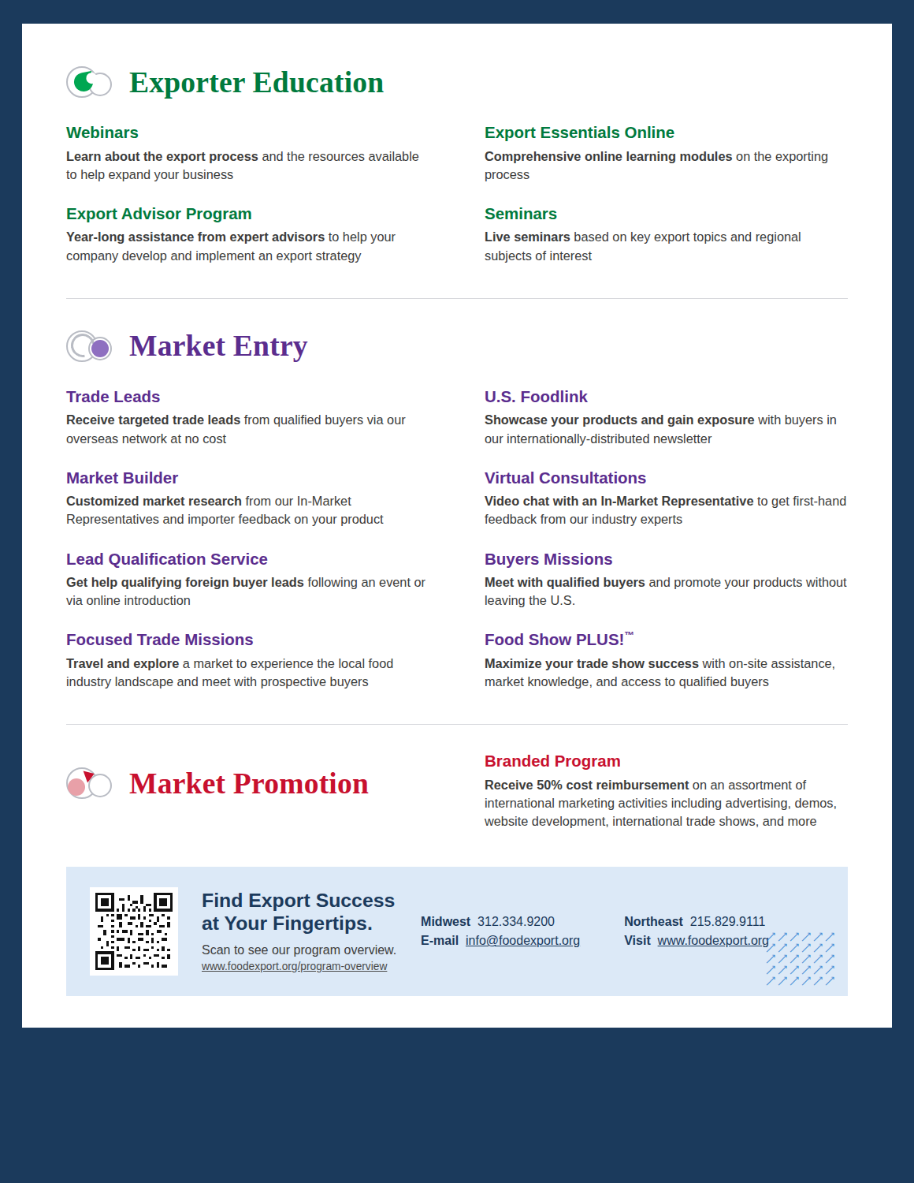Exporter Education
Webinars
Learn about the export process and the resources available to help expand your business
Export Essentials Online
Comprehensive online learning modules on the exporting process
Export Advisor Program
Year-long assistance from expert advisors to help your company develop and implement an export strategy
Seminars
Live seminars based on key export topics and regional subjects of interest
Market Entry
Trade Leads
Receive targeted trade leads from qualified buyers via our overseas network at no cost
U.S. Foodlink
Showcase your products and gain exposure with buyers in our internationally-distributed newsletter
Market Builder
Customized market research from our In-Market Representatives and importer feedback on your product
Virtual Consultations
Video chat with an In-Market Representative to get first-hand feedback from our industry experts
Lead Qualification Service
Get help qualifying foreign buyer leads following an event or via online introduction
Buyers Missions
Meet with qualified buyers and promote your products without leaving the U.S.
Focused Trade Missions
Travel and explore a market to experience the local food industry landscape and meet with prospective buyers
Food Show PLUS!™
Maximize your trade show success with on-site assistance, market knowledge, and access to qualified buyers
Market Promotion
Branded Program
Receive 50% cost reimbursement on an assortment of international marketing activities including advertising, demos, website development, international trade shows, and more
Find Export Success
at Your Fingertips.
Scan to see our program overview. www.foodexport.org/program-overview
Midwest 312.334.9200
Northeast 215.829.9111
E-mail info@foodexport.org
Visit www.foodexport.org
⟶⟶⟶⟶⟶⟶ ⟶⟶⟶⟶⟶⟶ ⟶⟶⟶⟶⟶⟶ ⟶⟶⟶⟶⟶⟶ ⟶⟶⟶⟶⟶⟶